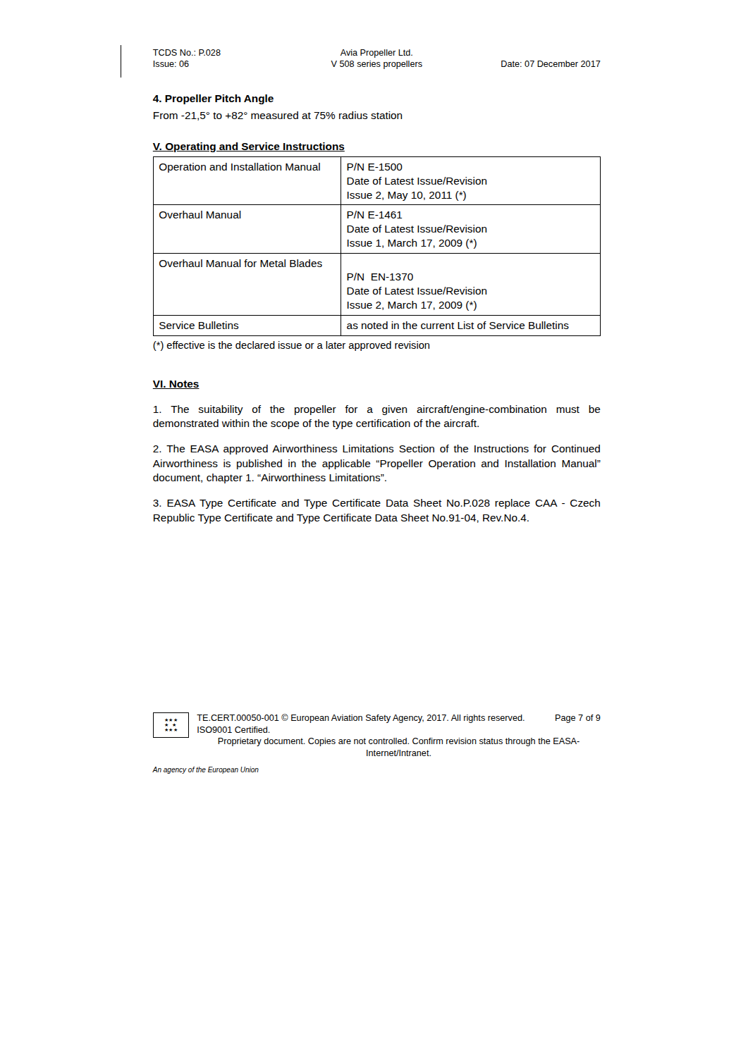TCDS No.: P.028
Issue: 06
Avia Propeller Ltd.
V 508 series propellers
Date: 07 December 2017
4. Propeller Pitch Angle
From -21,5° to +82° measured at 75% radius station
V. Operating and Service Instructions
| Operation and Installation Manual | P/N E-1500 Date of Latest Issue/Revision Issue 2, May 10, 2011 (*) |
| Overhaul Manual | P/N E-1461 Date of Latest Issue/Revision Issue 1, March 17, 2009 (*) |
| Overhaul Manual for Metal Blades | P/N EN-1370 Date of Latest Issue/Revision Issue 2, March 17, 2009 (*) |
| Service Bulletins | as noted in the current List of Service Bulletins |
(*) effective is the declared issue or a later approved revision
VI. Notes
1. The suitability of the propeller for a given aircraft/engine-combination must be demonstrated within the scope of the type certification of the aircraft.
2. The EASA approved Airworthiness Limitations Section of the Instructions for Continued Airworthiness is published in the applicable “Propeller Operation and Installation Manual” document, chapter 1. “Airworthiness Limitations”.
3. EASA Type Certificate and Type Certificate Data Sheet No.P.028 replace CAA - Czech Republic Type Certificate and Type Certificate Data Sheet No.91-04, Rev.No.4.
★★★
★ ★
★★★
TE.CERT.00050-001 © European Aviation Safety Agency, 2017. All rights reserved. ISO9001 Certified.
Page 7 of 9
Proprietary document. Copies are not controlled. Confirm revision status through the EASA-Internet/Intranet.
An agency of the European Union